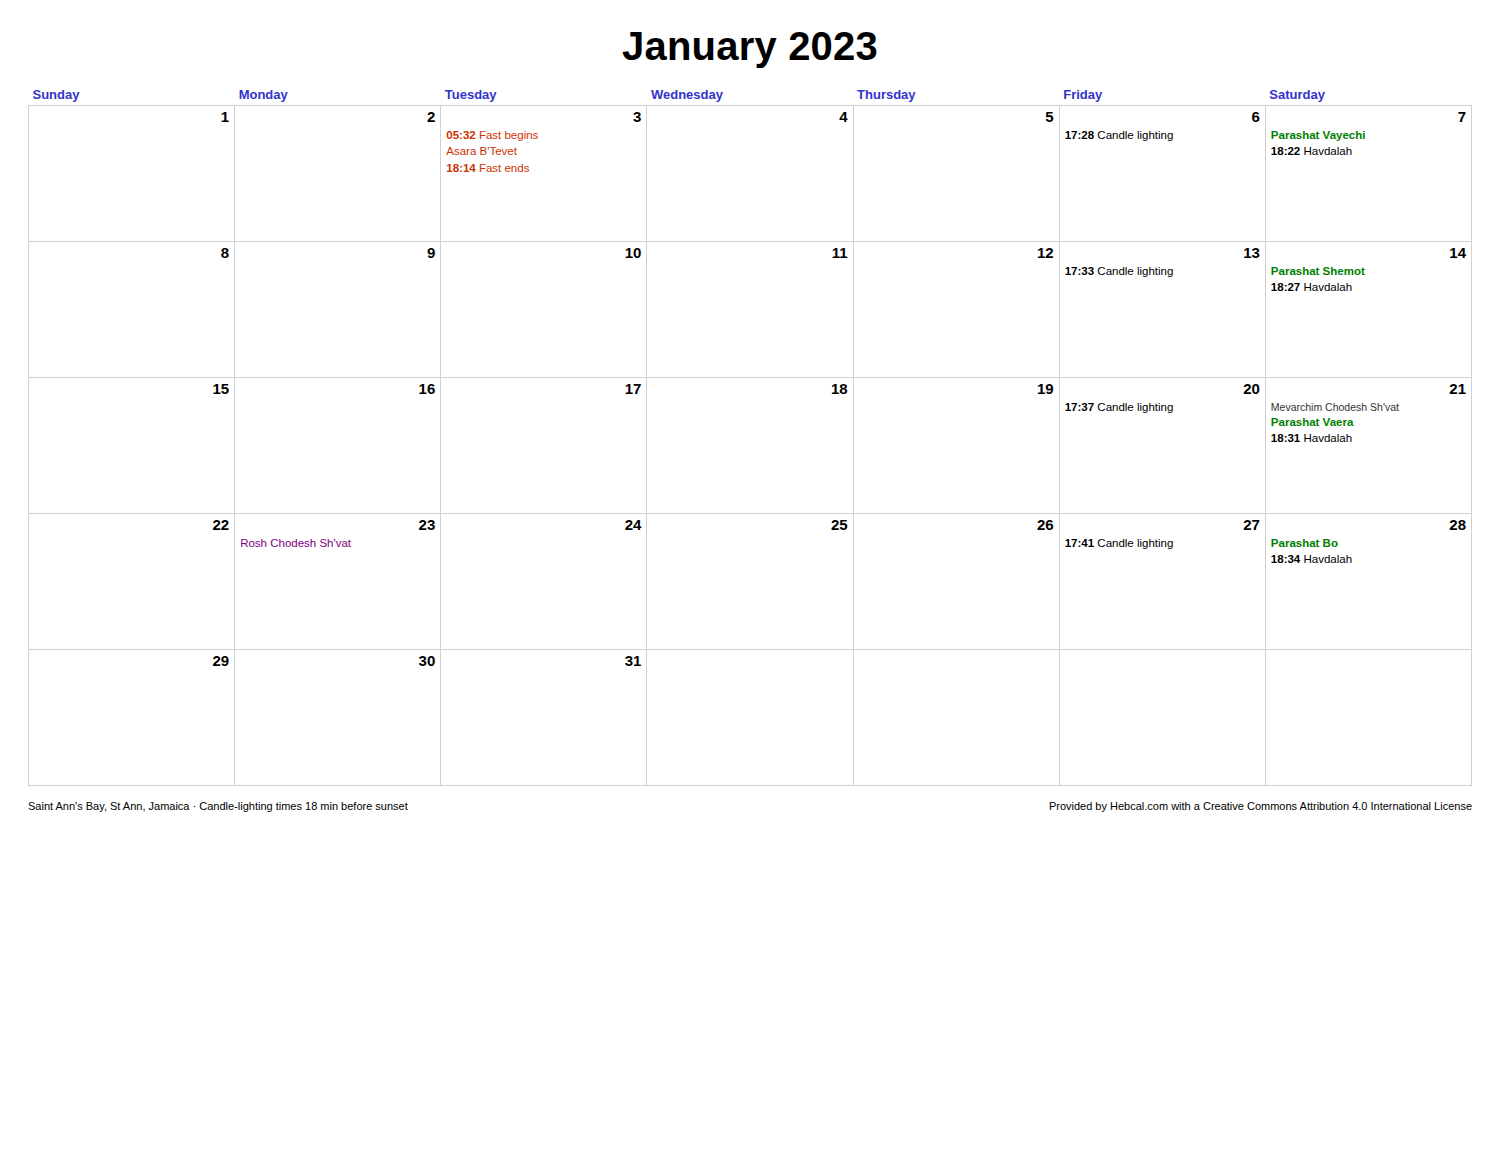January 2023
| Sunday | Monday | Tuesday | Wednesday | Thursday | Friday | Saturday |
| --- | --- | --- | --- | --- | --- | --- |
| 1 | 2 | 3 05:32 Fast begins Asara B'Tevet 18:14 Fast ends | 4 | 5 | 6 17:28 Candle lighting | 7 Parashat Vayechi 18:22 Havdalah |
| 8 | 9 | 10 | 11 | 12 | 13 17:33 Candle lighting | 14 Parashat Shemot 18:27 Havdalah |
| 15 | 16 | 17 | 18 | 19 | 20 17:37 Candle lighting | 21 Mevarchim Chodesh Sh'vat Parashat Vaera 18:31 Havdalah |
| 22 | 23 Rosh Chodesh Sh'vat | 24 | 25 | 26 | 27 17:41 Candle lighting | 28 Parashat Bo 18:34 Havdalah |
| 29 | 30 | 31 | | | | |
Saint Ann's Bay, St Ann, Jamaica · Candle-lighting times 18 min before sunset
Provided by Hebcal.com with a Creative Commons Attribution 4.0 International License